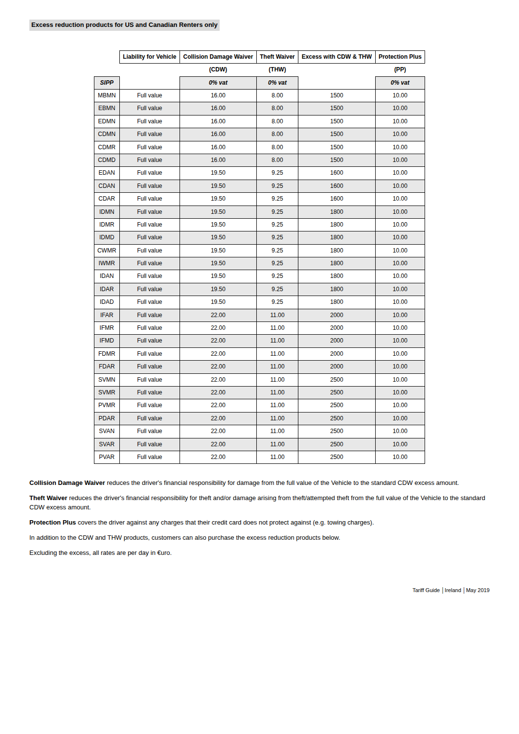Excess reduction products for US and Canadian Renters only
| | Liability for Vehicle | Collision Damage Waiver | Theft Waiver | Excess with CDW & THW | Protection Plus |
| --- | --- | --- | --- | --- | --- |
| | | (CDW) | (THW) | | (PP) |
| SIPP | | 0% vat | 0% vat | | 0% vat |
| MBMN | Full value | 16.00 | 8.00 | 1500 | 10.00 |
| EBMN | Full value | 16.00 | 8.00 | 1500 | 10.00 |
| EDMN | Full value | 16.00 | 8.00 | 1500 | 10.00 |
| CDMN | Full value | 16.00 | 8.00 | 1500 | 10.00 |
| CDMR | Full value | 16.00 | 8.00 | 1500 | 10.00 |
| CDMD | Full value | 16.00 | 8.00 | 1500 | 10.00 |
| EDAN | Full value | 19.50 | 9.25 | 1600 | 10.00 |
| CDAN | Full value | 19.50 | 9.25 | 1600 | 10.00 |
| CDAR | Full value | 19.50 | 9.25 | 1600 | 10.00 |
| IDMN | Full value | 19.50 | 9.25 | 1800 | 10.00 |
| IDMR | Full value | 19.50 | 9.25 | 1800 | 10.00 |
| IDMD | Full value | 19.50 | 9.25 | 1800 | 10.00 |
| CWMR | Full value | 19.50 | 9.25 | 1800 | 10.00 |
| IWMR | Full value | 19.50 | 9.25 | 1800 | 10.00 |
| IDAN | Full value | 19.50 | 9.25 | 1800 | 10.00 |
| IDAR | Full value | 19.50 | 9.25 | 1800 | 10.00 |
| IDAD | Full value | 19.50 | 9.25 | 1800 | 10.00 |
| IFAR | Full value | 22.00 | 11.00 | 2000 | 10.00 |
| IFMR | Full value | 22.00 | 11.00 | 2000 | 10.00 |
| IFMD | Full value | 22.00 | 11.00 | 2000 | 10.00 |
| FDMR | Full value | 22.00 | 11.00 | 2000 | 10.00 |
| FDAR | Full value | 22.00 | 11.00 | 2000 | 10.00 |
| SVMN | Full value | 22.00 | 11.00 | 2500 | 10.00 |
| SVMR | Full value | 22.00 | 11.00 | 2500 | 10.00 |
| PVMR | Full value | 22.00 | 11.00 | 2500 | 10.00 |
| PDAR | Full value | 22.00 | 11.00 | 2500 | 10.00 |
| SVAN | Full value | 22.00 | 11.00 | 2500 | 10.00 |
| SVAR | Full value | 22.00 | 11.00 | 2500 | 10.00 |
| PVAR | Full value | 22.00 | 11.00 | 2500 | 10.00 |
Collision Damage Waiver reduces the driver's financial responsibility for damage from the full value of the Vehicle to the standard CDW excess amount.
Theft Waiver reduces the driver's financial responsibility for theft and/or damage arising from theft/attempted theft from the full value of the Vehicle to the standard CDW excess amount.
Protection Plus covers the driver against any charges that their credit card does not protect against (e.g. towing charges).
In addition to the CDW and THW products, customers can also purchase the excess reduction products below.
Excluding the excess, all rates are per day in €uro.
Tariff Guide │Ireland │May 2019